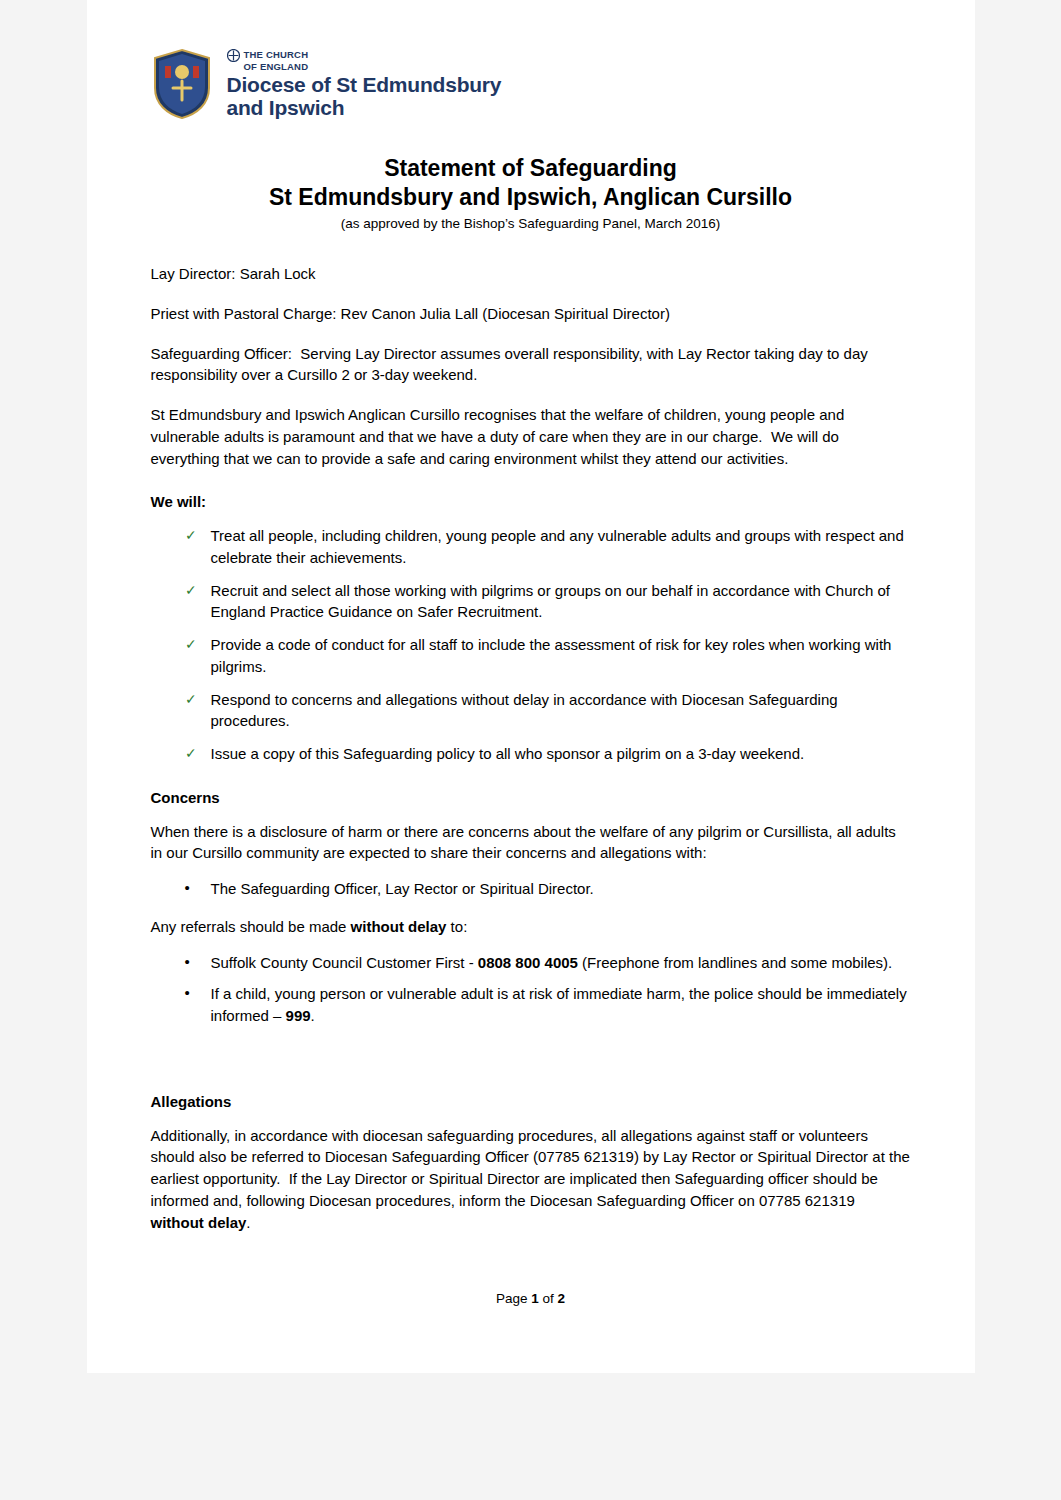THE CHURCH
OF ENGLAND
Diocese of St Edmundsbury and Ipswich
Statement of Safeguarding
St Edmundsbury and Ipswich, Anglican Cursillo
(as approved by the Bishop’s Safeguarding Panel, March 2016)
Lay Director: Sarah Lock
Priest with Pastoral Charge: Rev Canon Julia Lall (Diocesan Spiritual Director)
Safeguarding Officer: Serving Lay Director assumes overall responsibility, with Lay Rector taking day to day responsibility over a Cursillo 2 or 3-day weekend.
St Edmundsbury and Ipswich Anglican Cursillo recognises that the welfare of children, young people and vulnerable adults is paramount and that we have a duty of care when they are in our charge. We will do everything that we can to provide a safe and caring environment whilst they attend our activities.
We will:
Treat all people, including children, young people and any vulnerable adults and groups with respect and celebrate their achievements.
Recruit and select all those working with pilgrims or groups on our behalf in accordance with Church of England Practice Guidance on Safer Recruitment.
Provide a code of conduct for all staff to include the assessment of risk for key roles when working with pilgrims.
Respond to concerns and allegations without delay in accordance with Diocesan Safeguarding procedures.
Issue a copy of this Safeguarding policy to all who sponsor a pilgrim on a 3-day weekend.
Concerns
When there is a disclosure of harm or there are concerns about the welfare of any pilgrim or Cursillista, all adults in our Cursillo community are expected to share their concerns and allegations with:
The Safeguarding Officer, Lay Rector or Spiritual Director.
Any referrals should be made without delay to:
Suffolk County Council Customer First - 0808 800 4005 (Freephone from landlines and some mobiles).
If a child, young person or vulnerable adult is at risk of immediate harm, the police should be immediately informed – 999.
Allegations
Additionally, in accordance with diocesan safeguarding procedures, all allegations against staff or volunteers should also be referred to Diocesan Safeguarding Officer (07785 621319) by Lay Rector or Spiritual Director at the earliest opportunity. If the Lay Director or Spiritual Director are implicated then Safeguarding officer should be informed and, following Diocesan procedures, inform the Diocesan Safeguarding Officer on 07785 621319 without delay.
Page 1 of 2